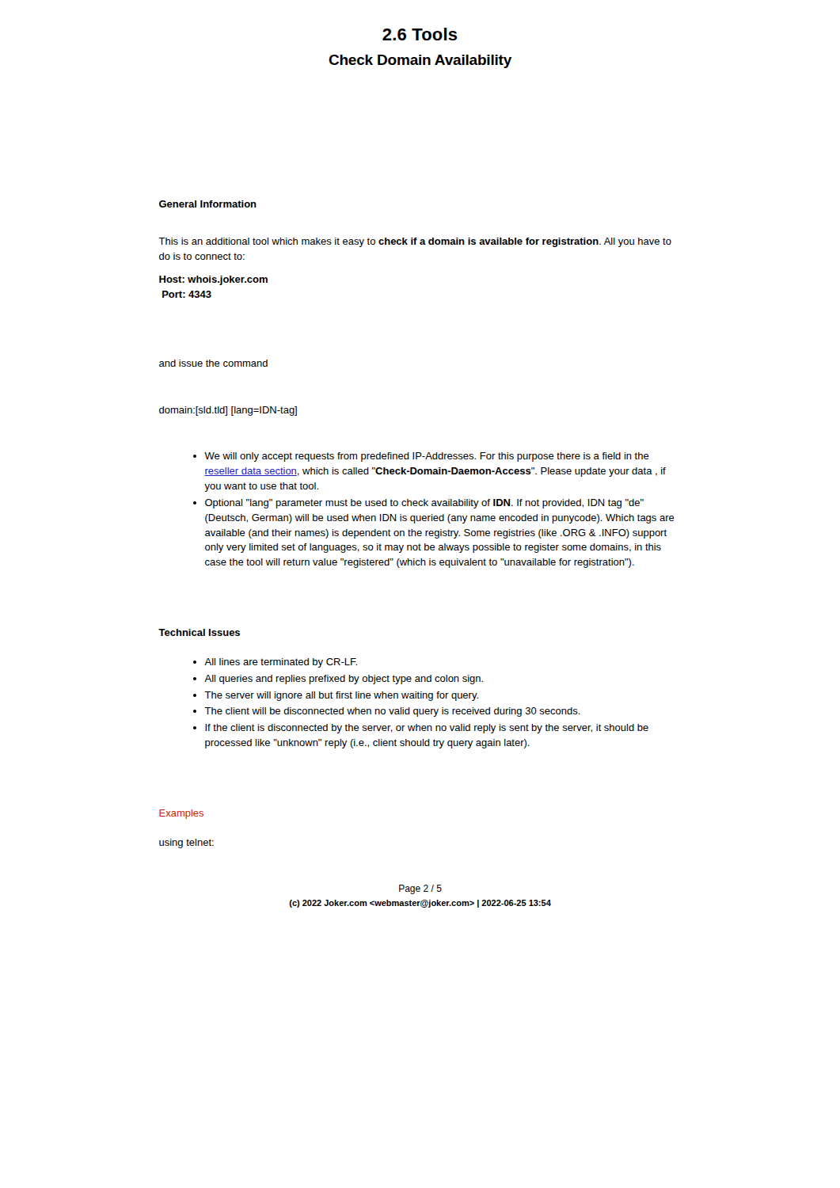2.6 Tools
Check Domain Availability
General Information
This is an additional tool which makes it easy to check if a domain is available for registration. All you have to do is to connect to:
Host: whois.joker.com
Port: 4343
and issue the command
domain:[sld.tld] [lang=IDN-tag]
We will only accept requests from predefined IP-Addresses. For this purpose there is a field in the reseller data section, which is called "Check-Domain-Daemon-Access". Please update your data , if you want to use that tool.
Optional "lang" parameter must be used to check availability of IDN. If not provided, IDN tag "de" (Deutsch, German) will be used when IDN is queried (any name encoded in punycode). Which tags are available (and their names) is dependent on the registry. Some registries (like .ORG & .INFO) support only very limited set of languages, so it may not be always possible to register some domains, in this case the tool will return value "registered" (which is equivalent to "unavailable for registration").
Technical Issues
All lines are terminated by CR-LF.
All queries and replies prefixed by object type and colon sign.
The server will ignore all but first line when waiting for query.
The client will be disconnected when no valid query is received during 30 seconds.
If the client is disconnected by the server, or when no valid reply is sent by the server, it should be processed like "unknown" reply (i.e., client should try query again later).
Examples
using telnet:
Page 2 / 5
(c) 2022 Joker.com <webmaster@joker.com> | 2022-06-25 13:54